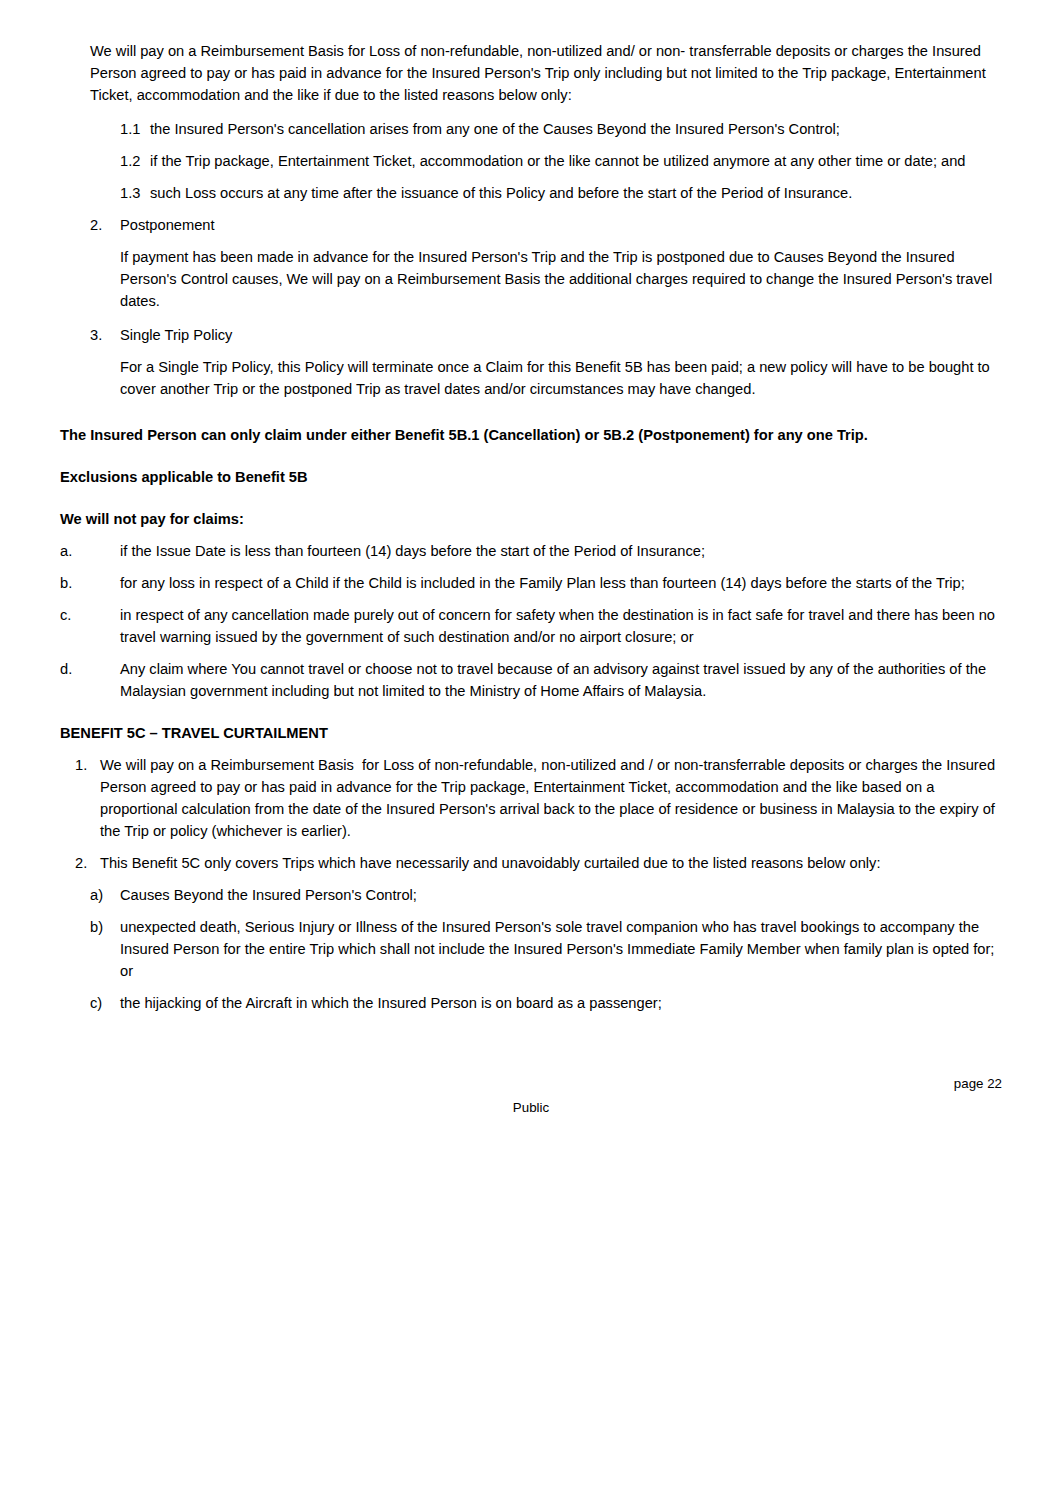We will pay on a Reimbursement Basis for Loss of non-refundable, non-utilized and/ or non- transferrable deposits or charges the Insured Person agreed to pay or has paid in advance for the Insured Person's Trip only including but not limited to the Trip package, Entertainment Ticket, accommodation and the like if due to the listed reasons below only:
1.1
the Insured Person's cancellation arises from any one of the Causes Beyond the Insured Person's Control;
1.2
if the Trip package, Entertainment Ticket, accommodation or the like cannot be utilized anymore at any other time or date; and
1.3
such Loss occurs at any time after the issuance of this Policy and before the start of the Period of Insurance.
2.
Postponement
If payment has been made in advance for the Insured Person's Trip and the Trip is postponed due to Causes Beyond the Insured Person's Control causes, We will pay on a Reimbursement Basis the additional charges required to change the Insured Person's travel dates.
3.
Single Trip Policy
For a Single Trip Policy, this Policy will terminate once a Claim for this Benefit 5B has been paid; a new policy will have to be bought to cover another Trip or the postponed Trip as travel dates and/or circumstances may have changed.
The Insured Person can only claim under either Benefit 5B.1 (Cancellation) or 5B.2 (Postponement) for any one Trip.
Exclusions applicable to Benefit 5B
We will not pay for claims:
a.
if the Issue Date is less than fourteen (14) days before the start of the Period of Insurance;
b.
for any loss in respect of a Child if the Child is included in the Family Plan less than fourteen (14) days before the starts of the Trip;
c.
in respect of any cancellation made purely out of concern for safety when the destination is in fact safe for travel and there has been no travel warning issued by the government of such destination and/or no airport closure; or
d.
Any claim where You cannot travel or choose not to travel because of an advisory against travel issued by any of the authorities of the Malaysian government including but not limited to the Ministry of Home Affairs of Malaysia.
BENEFIT 5C – TRAVEL CURTAILMENT
1.
We will pay on a Reimbursement Basis for Loss of non-refundable, non-utilized and / or non-transferrable deposits or charges the Insured Person agreed to pay or has paid in advance for the Trip package, Entertainment Ticket, accommodation and the like based on a proportional calculation from the date of the Insured Person's arrival back to the place of residence or business in Malaysia to the expiry of the Trip or policy (whichever is earlier).
2.
This Benefit 5C only covers Trips which have necessarily and unavoidably curtailed due to the listed reasons below only:
a)
Causes Beyond the Insured Person's Control;
b)
unexpected death, Serious Injury or Illness of the Insured Person's sole travel companion who has travel bookings to accompany the Insured Person for the entire Trip which shall not include the Insured Person's Immediate Family Member when family plan is opted for; or
c)
the hijacking of the Aircraft in which the Insured Person is on board as a passenger;
page 22
Public